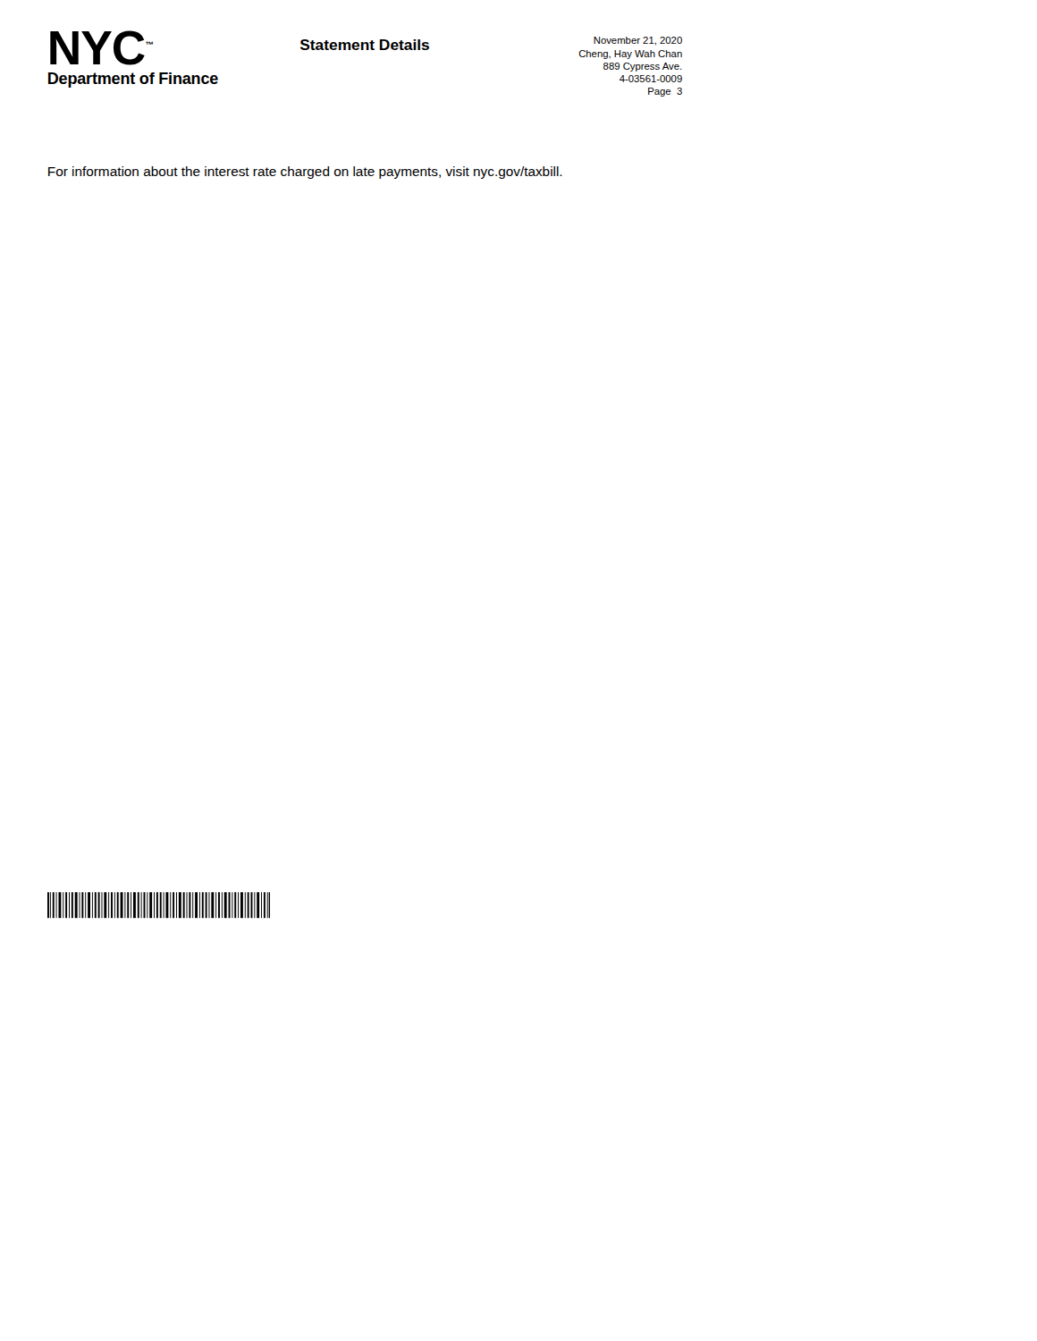NYC™
Department of Finance
Statement Details
November 21, 2020
Cheng, Hay Wah Chan
889 Cypress Ave.
4-03561-0009
Page 3
For information about the interest rate charged on late payments, visit nyc.gov/taxbill.